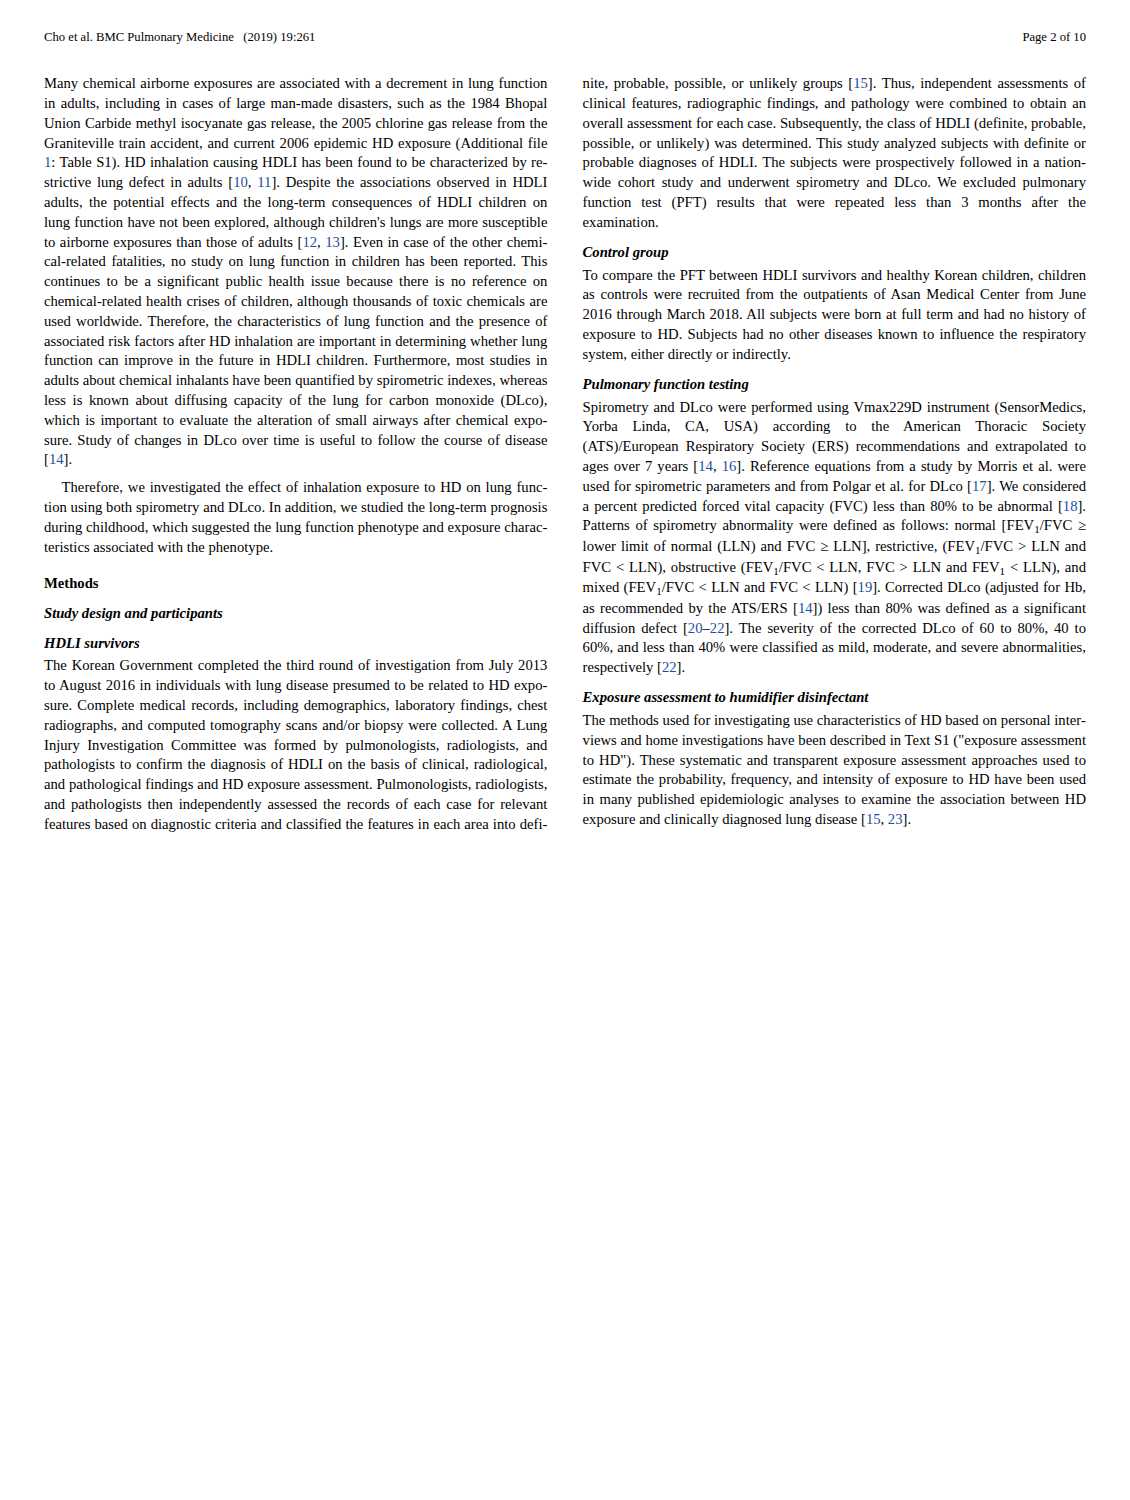Cho et al. BMC Pulmonary Medicine (2019) 19:261 Page 2 of 10
Many chemical airborne exposures are associated with a decrement in lung function in adults, including in cases of large man-made disasters, such as the 1984 Bhopal Union Carbide methyl isocyanate gas release, the 2005 chlorine gas release from the Graniteville train accident, and current 2006 epidemic HD exposure (Additional file 1: Table S1). HD inhalation causing HDLI has been found to be characterized by restrictive lung defect in adults [10, 11]. Despite the associations observed in HDLI adults, the potential effects and the long-term consequences of HDLI children on lung function have not been explored, although children's lungs are more susceptible to airborne exposures than those of adults [12, 13]. Even in case of the other chemical-related fatalities, no study on lung function in children has been reported. This continues to be a significant public health issue because there is no reference on chemical-related health crises of children, although thousands of toxic chemicals are used worldwide. Therefore, the characteristics of lung function and the presence of associated risk factors after HD inhalation are important in determining whether lung function can improve in the future in HDLI children. Furthermore, most studies in adults about chemical inhalants have been quantified by spirometric indexes, whereas less is known about diffusing capacity of the lung for carbon monoxide (DLco), which is important to evaluate the alteration of small airways after chemical exposure. Study of changes in DLco over time is useful to follow the course of disease [14].
Therefore, we investigated the effect of inhalation exposure to HD on lung function using both spirometry and DLco. In addition, we studied the long-term prognosis during childhood, which suggested the lung function phenotype and exposure characteristics associated with the phenotype.
Methods
Study design and participants
HDLI survivors
The Korean Government completed the third round of investigation from July 2013 to August 2016 in individuals with lung disease presumed to be related to HD exposure. Complete medical records, including demographics, laboratory findings, chest radiographs, and computed tomography scans and/or biopsy were collected. A Lung Injury Investigation Committee was formed by pulmonologists, radiologists, and pathologists to confirm the diagnosis of HDLI on the basis of clinical, radiological, and pathological findings and HD exposure assessment. Pulmonologists, radiologists, and pathologists then independently assessed the records of each case for relevant features based on diagnostic criteria and classified the features in each area into definite, probable, possible, or unlikely groups [15]. Thus, independent assessments of clinical features, radiographic findings, and pathology were combined to obtain an overall assessment for each case. Subsequently, the class of HDLI (definite, probable, possible, or unlikely) was determined. This study analyzed subjects with definite or probable diagnoses of HDLI. The subjects were prospectively followed in a nationwide cohort study and underwent spirometry and DLco. We excluded pulmonary function test (PFT) results that were repeated less than 3 months after the examination.
Control group
To compare the PFT between HDLI survivors and healthy Korean children, children as controls were recruited from the outpatients of Asan Medical Center from June 2016 through March 2018. All subjects were born at full term and had no history of exposure to HD. Subjects had no other diseases known to influence the respiratory system, either directly or indirectly.
Pulmonary function testing
Spirometry and DLco were performed using Vmax229D instrument (SensorMedics, Yorba Linda, CA, USA) according to the American Thoracic Society (ATS)/European Respiratory Society (ERS) recommendations and extrapolated to ages over 7 years [14, 16]. Reference equations from a study by Morris et al. were used for spirometric parameters and from Polgar et al. for DLco [17]. We considered a percent predicted forced vital capacity (FVC) less than 80% to be abnormal [18]. Patterns of spirometry abnormality were defined as follows: normal [FEV1/FVC ≥ lower limit of normal (LLN) and FVC ≥ LLN], restrictive, (FEV1/FVC > LLN and FVC < LLN), obstructive (FEV1/FVC < LLN, FVC > LLN and FEV1 < LLN), and mixed (FEV1/FVC < LLN and FVC < LLN) [19]. Corrected DLco (adjusted for Hb, as recommended by the ATS/ERS [14]) less than 80% was defined as a significant diffusion defect [20–22]. The severity of the corrected DLco of 60 to 80%, 40 to 60%, and less than 40% were classified as mild, moderate, and severe abnormalities, respectively [22].
Exposure assessment to humidifier disinfectant
The methods used for investigating use characteristics of HD based on personal interviews and home investigations have been described in Text S1 ("exposure assessment to HD"). These systematic and transparent exposure assessment approaches used to estimate the probability, frequency, and intensity of exposure to HD have been used in many published epidemiologic analyses to examine the association between HD exposure and clinically diagnosed lung disease [15, 23].